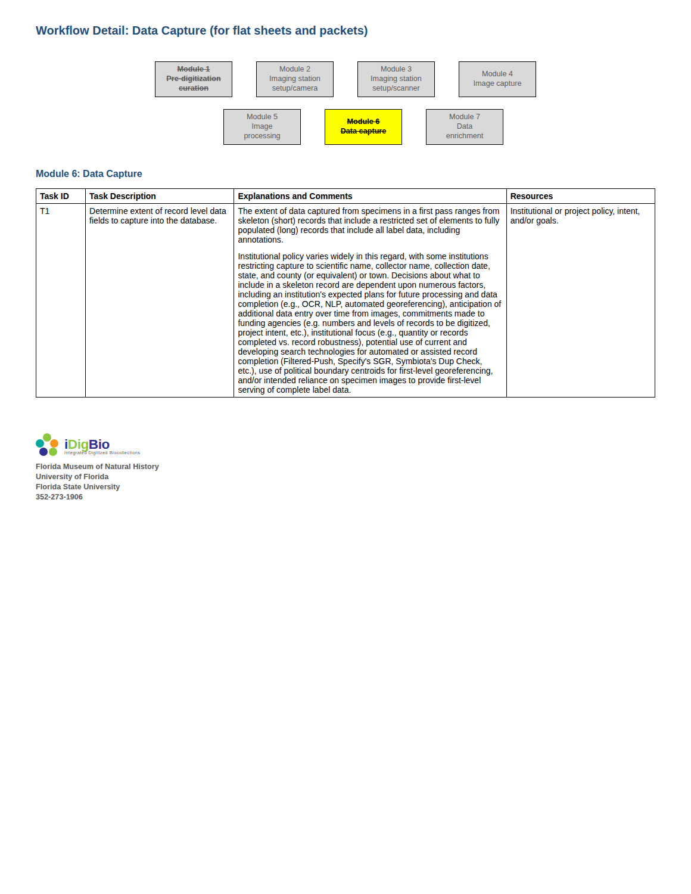Workflow Detail: Data Capture (for flat sheets and packets)
Module 1
Pre-digitization
curation
Module 2
Imaging station
setup/camera
Module 3
Imaging station
setup/scanner
Module 4
Image capture
Module 5
Image
processing
Module 6
Data capture
Module 7
Data
enrichment
Module 6: Data Capture
| Task ID | Task Description | Explanations and Comments | Resources |
| --- | --- | --- | --- |
| T1 | Determine extent of record level data fields to capture into the database. | The extent of data captured from specimens in a first pass ranges from skeleton (short) records that include a restricted set of elements to fully populated (long) records that include all label data, including annotations. Institutional policy varies widely in this regard, with some institutions restricting capture to scientific name, collector name, collection date, state, and county (or equivalent) or town. Decisions about what to include in a skeleton record are dependent upon numerous factors, including an institution's expected plans for future processing and data completion (e.g., OCR, NLP, automated georeferencing), anticipation of additional data entry over time from images, commitments made to funding agencies (e.g. numbers and levels of records to be digitized, project intent, etc.), institutional focus (e.g., quantity or records completed vs. record robustness), potential use of current and developing search technologies for automated or assisted record completion (Filtered-Push, Specify's SGR, Symbiota's Dup Check, etc.), use of political boundary centroids for first-level georeferencing, and/or intended reliance on specimen images to provide first-level serving of complete label data. | Institutional or project policy, intent, and/or goals. |
iDig Bio
Integrated Digitized Biocollections
Florida Museum of Natural History
University of Florida
Florida State University
352-273-1906